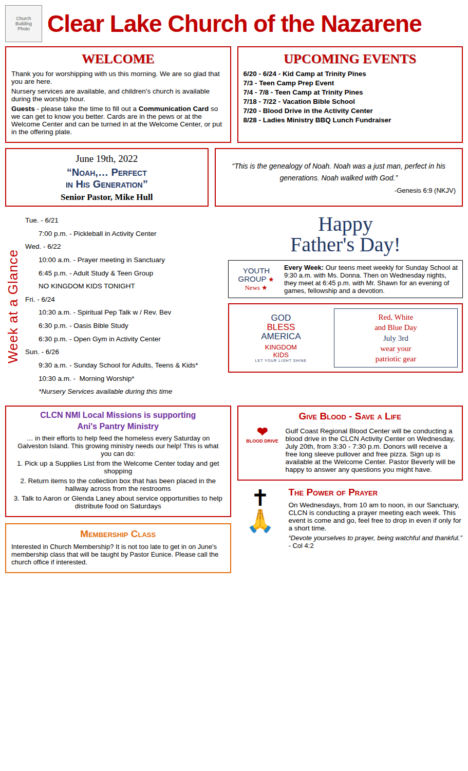Church
Building
Photo
Clear Lake Church of the Nazarene
WELCOME
Thank you for worshipping with us this morning. We are so glad that you are here.
Nursery services are available, and children's church is available during the worship hour.
Guests - please take the time to fill out a Communication Card so we can get to know you better. Cards are in the pews or at the Welcome Center and can be turned in at the Welcome Center, or put in the offering plate.
UPCOMING EVENTS
6/20 - 6/24 - Kid Camp at Trinity Pines
7/3 - Teen Camp Prep Event
7/4 - 7/8 - Teen Camp at Trinity Pines
7/18 - 7/22 - Vacation Bible School
7/20 - Blood Drive in the Activity Center
8/28 - Ladies Ministry BBQ Lunch Fundraiser
June 19th, 2022
“Noah,… Perfect
in His Generation”
Senior Pastor, Mike Hull
“This is the genealogy of Noah. Noah was a just man, perfect in his generations. Noah walked with God.”
-Genesis 6:9 (NKJV)
Week at a Glance
Tue. - 6/21
7:00 p.m. - Pickleball in Activity Center
Wed. - 6/22
10:00 a.m. - Prayer meeting in Sanctuary
6:45 p.m. - Adult Study & Teen Group
NO KINGDOM KIDS TONIGHT
Fri. - 6/24
10:30 a.m. - Spiritual Pep Talk w / Rev. Bev
6:30 p.m. - Oasis Bible Study
6:30 p.m. - Open Gym in Activity Center
Sun. - 6/26
9:30 a.m. - Sunday School for Adults, Teens & Kids*
10:30 a.m. - Morning Worship*
*Nursery Services available during this time
Happy
Father's Day!
YOUTH
GROUP ★ News ★
Every Week: Our teens meet weekly for Sunday School at 9:30 a.m. with Ms. Donna. Then on Wednesday nights, they meet at 6:45 p.m. with Mr. Shawn for an evening of games, fellowship and a devotion.
GOD
BLESS
AMERICA
KINGDOM
KIDSLET YOUR LIGHT SHINE
Red, White
and Blue Day
July 3rd
wear your
patriotic gear
CLCN NMI Local Missions is supporting
Ani's Pantry Ministry
… in their efforts to help feed the homeless every Saturday on Galveston Island. This growing ministry needs our help! This is what you can do:
Pick up a Supplies List from the Welcome Center today and get shopping
Return items to the collection box that has been placed in the hallway across from the restrooms
Talk to Aaron or Glenda Laney about service opportunities to help distribute food on Saturdays
Membership Class
Interested in Church Membership? It is not too late to get in on June's membership class that will be taught by Pastor Eunice. Please call the church office if interested.
Give Blood - Save a Life
❤
BLOOD DRIVE
Gulf Coast Regional Blood Center will be conducting a blood drive in the CLCN Activity Center on Wednesday, July 20th, from 3:30 - 7:30 p.m. Donors will receive a free long sleeve pullover and free pizza. Sign up is available at the Welcome Center. Pastor Beverly will be happy to answer any questions you might have.
✝
🙏
The Power of Prayer
On Wednesdays, from 10 am to noon, in our Sanctuary, CLCN is conducting a prayer meeting each week. This event is come and go, feel free to drop in even if only for a short time.
“Devote yourselves to prayer, being watchful and thankful.” - Col 4:2